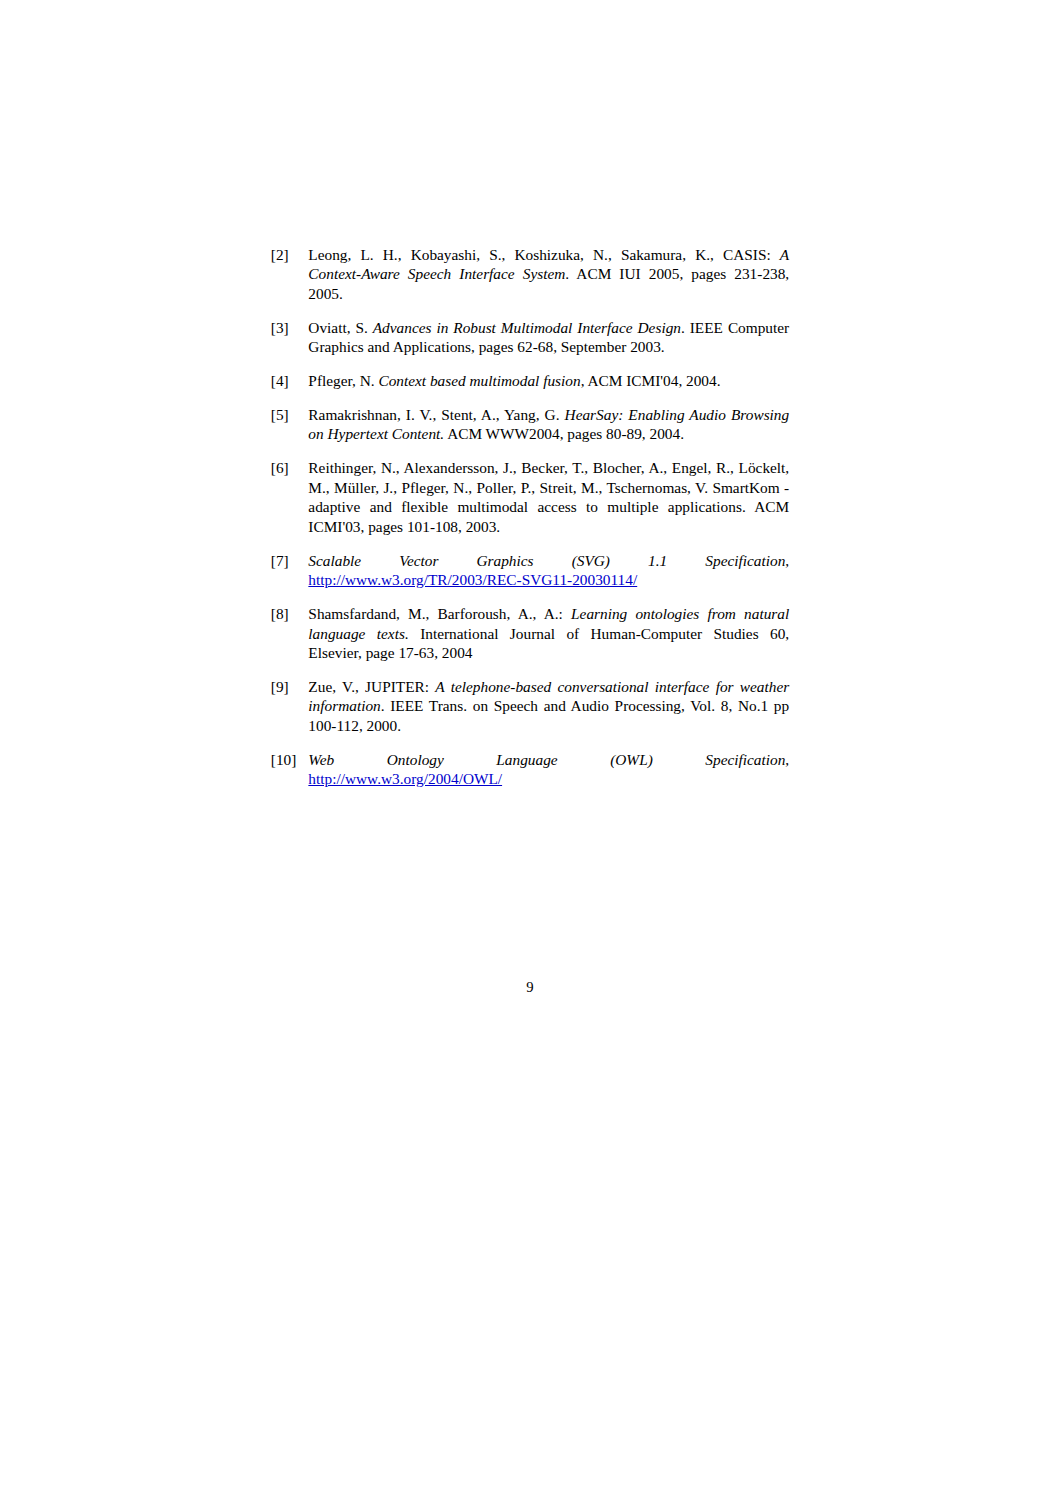[2] Leong, L. H., Kobayashi, S., Koshizuka, N., Sakamura, K., CASIS: A Context-Aware Speech Interface System. ACM IUI 2005, pages 231-238, 2005.
[3] Oviatt, S. Advances in Robust Multimodal Interface Design. IEEE Computer Graphics and Applications, pages 62-68, September 2003.
[4] Pfleger, N. Context based multimodal fusion, ACM ICMI'04, 2004.
[5] Ramakrishnan, I. V., Stent, A., Yang, G. HearSay: Enabling Audio Browsing on Hypertext Content. ACM WWW2004, pages 80-89, 2004.
[6] Reithinger, N., Alexandersson, J., Becker, T., Blocher, A., Engel, R., Löckelt, M., Müller, J., Pfleger, N., Poller, P., Streit, M., Tschernomas, V. SmartKom - adaptive and flexible multimodal access to multiple applications. ACM ICMI'03, pages 101-108, 2003.
[7] Scalable Vector Graphics (SVG) 1.1 Specification, http://www.w3.org/TR/2003/REC-SVG11-20030114/
[8] Shamsfardand, M., Barforoush, A., A.: Learning ontologies from natural language texts. International Journal of Human-Computer Studies 60, Elsevier, page 17-63, 2004
[9] Zue, V., JUPITER: A telephone-based conversational interface for weather information. IEEE Trans. on Speech and Audio Processing, Vol. 8, No.1 pp 100-112, 2000.
[10] Web Ontology Language (OWL) Specification, http://www.w3.org/2004/OWL/
9